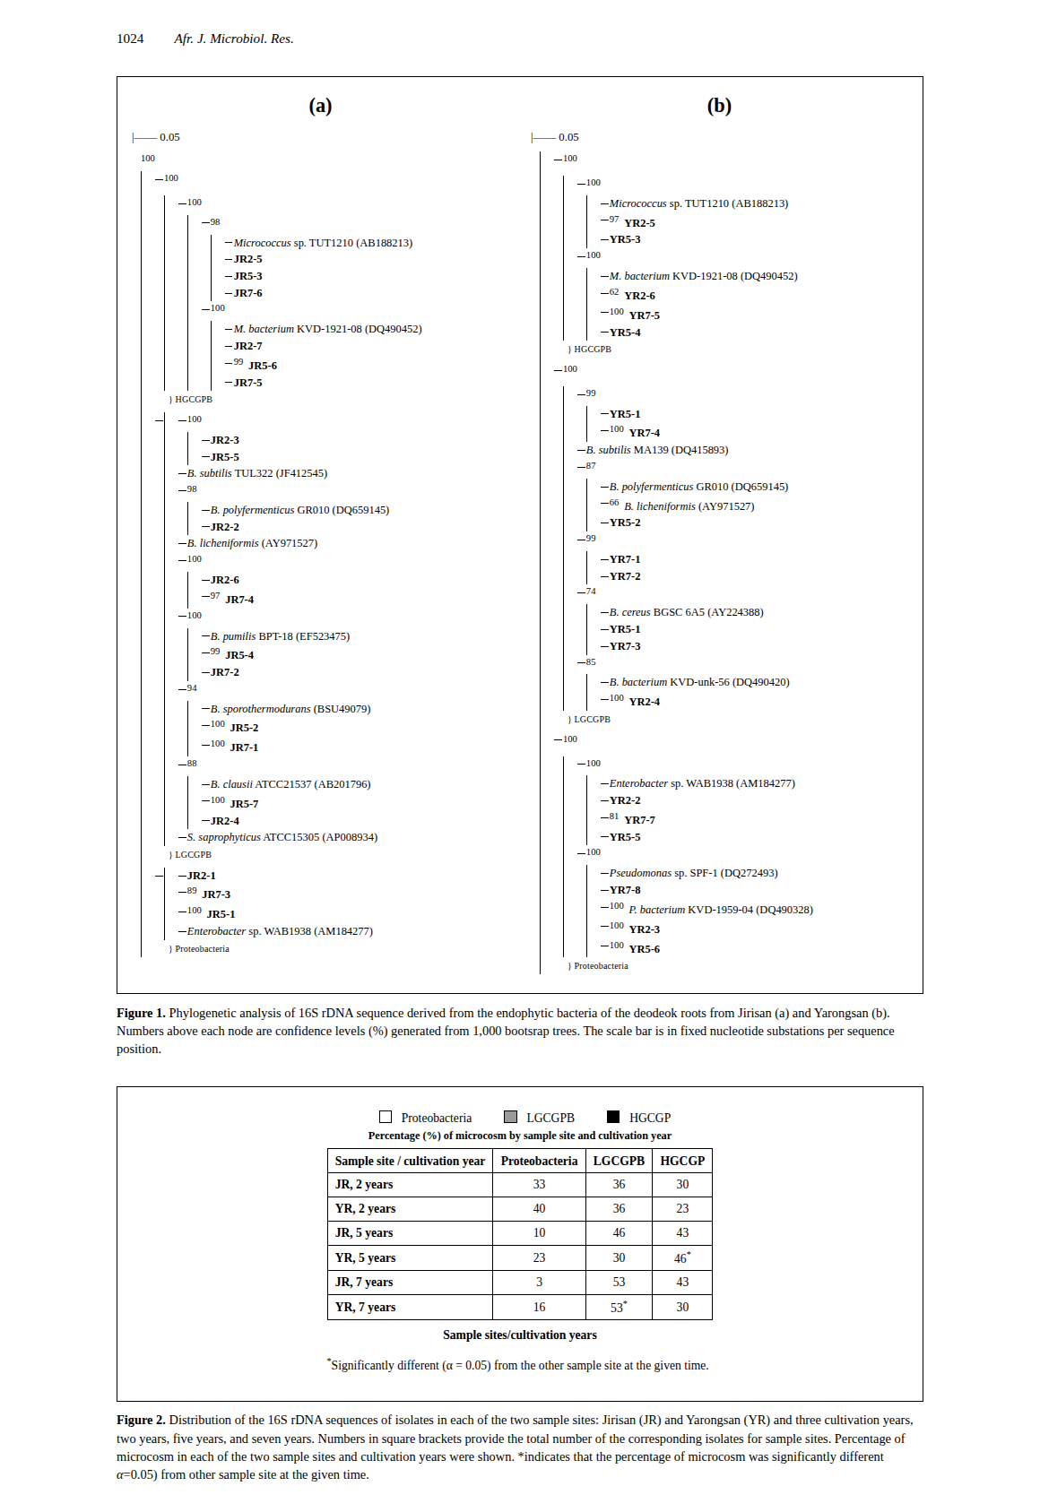1024 Afr. J. Microbiol. Res.
(a)
|—— 0.05
100
100
100
98
Micrococcus sp. TUT1210 (AB188213)
JR2-5
JR5-3
JR7-6
100
M. bacterium KVD-1921-08 (DQ490452)
JR2-7
99 JR5-6
JR7-5
HGCGPB
100
JR2-3
JR5-5
B. subtilis TUL322 (JF412545)
98
B. polyfermenticus GR010 (DQ659145)
JR2-2
B. licheniformis (AY971527)
100
JR2-6
97 JR7-4
100
B. pumilis BPT-18 (EF523475)
99 JR5-4
JR7-2
94
B. sporothermodurans (BSU49079)
100 JR5-2
100 JR7-1
88
B. clausii ATCC21537 (AB201796)
100 JR5-7
JR2-4
S. saprophyticus ATCC15305 (AP008934)
LGCGPB
JR2-1
89 JR7-3
100 JR5-1
Enterobacter sp. WAB1938 (AM184277)
Proteobacteria
(b)
|—— 0.05
100
100
Micrococcus sp. TUT1210 (AB188213)
97 YR2-5
YR5-3
100
M. bacterium KVD-1921-08 (DQ490452)
62 YR2-6
100 YR7-5
YR5-4
HGCGPB
100
99
YR5-1
100 YR7-4
B. subtilis MA139 (DQ415893)
87
B. polyfermenticus GR010 (DQ659145)
66 B. licheniformis (AY971527)
YR5-2
99
YR7-1
YR7-2
74
B. cereus BGSC 6A5 (AY224388)
YR5-1
YR7-3
85
B. bacterium KVD-unk-56 (DQ490420)
100 YR2-4
LGCGPB
100
100
Enterobacter sp. WAB1938 (AM184277)
YR2-2
81 YR7-7
YR5-5
100
Pseudomonas sp. SPF-1 (DQ272493)
YR7-8
100 P. bacterium KVD-1959-04 (DQ490328)
100 YR2-3
100 YR5-6
Proteobacteria
Figure 1. Phylogenetic analysis of 16S rDNA sequence derived from the endophytic bacteria of the deodeok roots from Jirisan (a) and Yarongsan (b). Numbers above each node are confidence levels (%) generated from 1,000 bootsrap trees. The scale bar is in fixed nucleotide substations per sequence position.
Proteobacteria LGCGPB HGCGP
Percentage (%) of microcosm by sample site and cultivation year
| Sample site / cultivation year | Proteobacteria | LGCGPB | HGCGP |
| --- | --- | --- | --- |
| JR, 2 years | 33 | 36 | 30 |
| YR, 2 years | 40 | 36 | 23 |
| JR, 5 years | 10 | 46 | 43 |
| YR, 5 years | 23 | 30 | 46 * |
| JR, 7 years | 3 | 53 | 43 |
| YR, 7 years | 16 | 53 * | 30 |
Sample sites/cultivation years
*Significantly different (α = 0.05) from the other sample site at the given time.
Figure 2. Distribution of the 16S rDNA sequences of isolates in each of the two sample sites: Jirisan (JR) and Yarongsan (YR) and three cultivation years, two years, five years, and seven years. Numbers in square brackets provide the total number of the corresponding isolates for sample sites. Percentage of microcosm in each of the two sample sites and cultivation years were shown. *indicates that the percentage of microcosm was significantly different α=0.05) from other sample site at the given time.